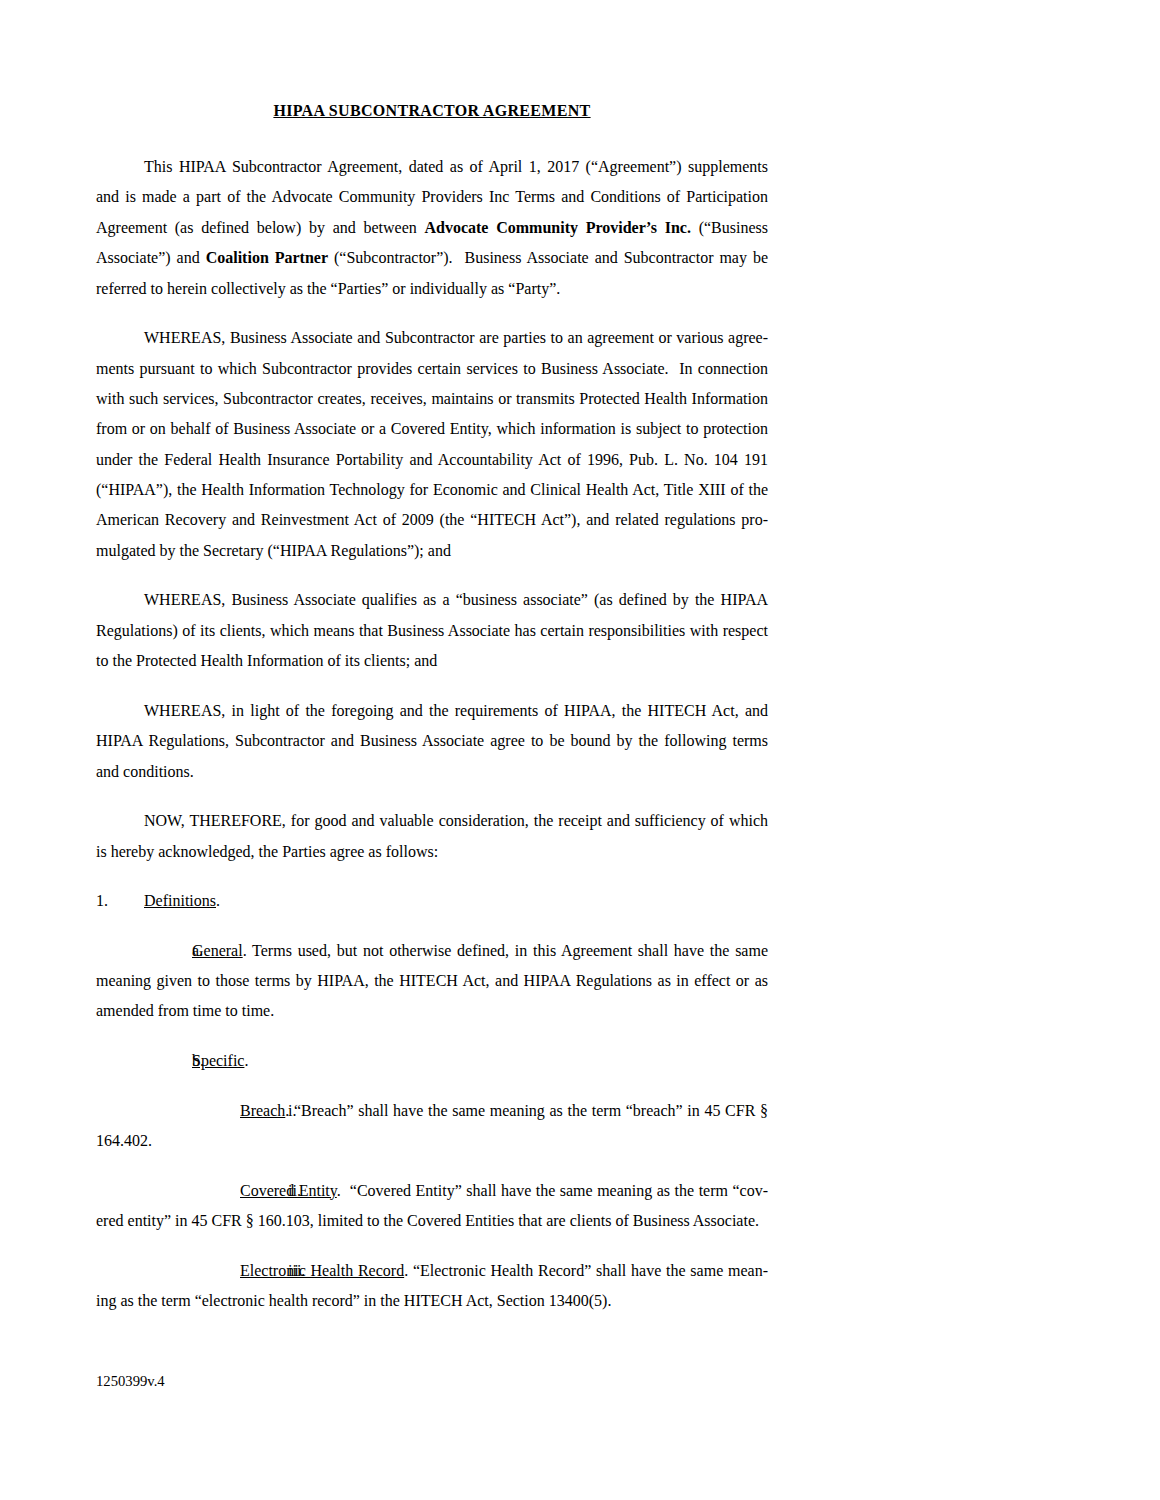HIPAA SUBCONTRACTOR AGREEMENT
This HIPAA Subcontractor Agreement, dated as of April 1, 2017 (“Agreement”) supplements and is made a part of the Advocate Community Providers Inc Terms and Conditions of Participation Agreement (as defined below) by and between Advocate Community Provider’s Inc. (“Business Associate”) and Coalition Partner (“Subcontractor”). Business Associate and Subcontractor may be referred to herein collectively as the “Parties” or individually as “Party”.
WHEREAS, Business Associate and Subcontractor are parties to an agreement or various agreements pursuant to which Subcontractor provides certain services to Business Associate. In connection with such services, Subcontractor creates, receives, maintains or transmits Protected Health Information from or on behalf of Business Associate or a Covered Entity, which information is subject to protection under the Federal Health Insurance Portability and Accountability Act of 1996, Pub. L. No. 104 191 (“HIPAA”), the Health Information Technology for Economic and Clinical Health Act, Title XIII of the American Recovery and Reinvestment Act of 2009 (the “HITECH Act”), and related regulations promulgated by the Secretary (“HIPAA Regulations”); and
WHEREAS, Business Associate qualifies as a “business associate” (as defined by the HIPAA Regulations) of its clients, which means that Business Associate has certain responsibilities with respect to the Protected Health Information of its clients; and
WHEREAS, in light of the foregoing and the requirements of HIPAA, the HITECH Act, and HIPAA Regulations, Subcontractor and Business Associate agree to be bound by the following terms and conditions.
NOW, THEREFORE, for good and valuable consideration, the receipt and sufficiency of which is hereby acknowledged, the Parties agree as follows:
1. Definitions.
a. General. Terms used, but not otherwise defined, in this Agreement shall have the same meaning given to those terms by HIPAA, the HITECH Act, and HIPAA Regulations as in effect or as amended from time to time.
b. Specific.
i. Breach. “Breach” shall have the same meaning as the term “breach” in 45 CFR § 164.402.
ii. Covered Entity. “Covered Entity” shall have the same meaning as the term “covered entity” in 45 CFR § 160.103, limited to the Covered Entities that are clients of Business Associate.
iii. Electronic Health Record. “Electronic Health Record” shall have the same meaning as the term “electronic health record” in the HITECH Act, Section 13400(5).
1250399v.4